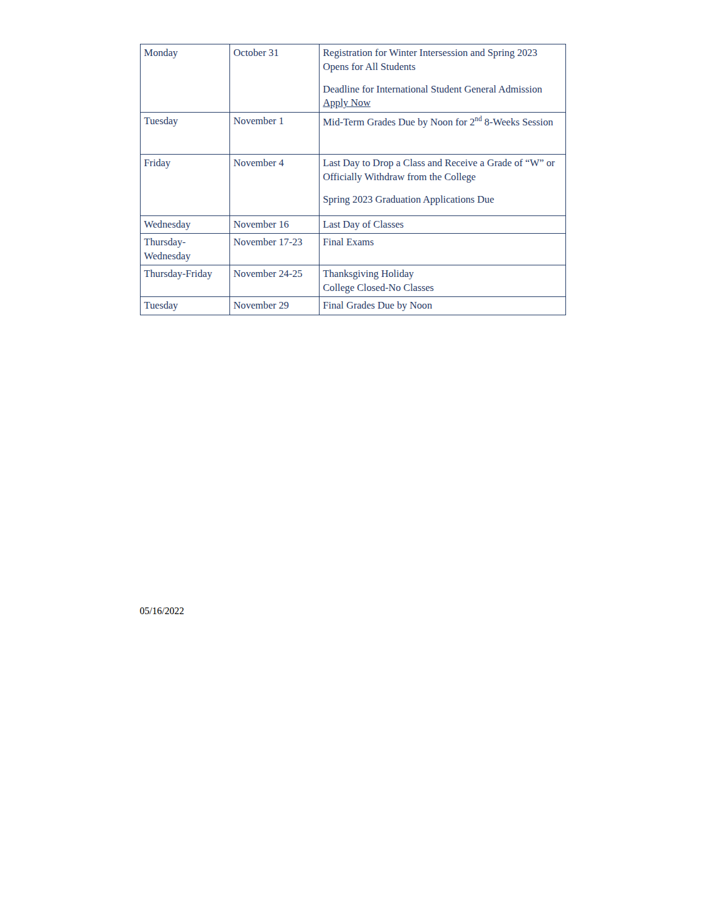| Monday | October 31 | Registration for Winter Intersession and Spring 2023 Opens for All Students Deadline for International Student General Admission Apply Now |
| Tuesday | November 1 | Mid-Term Grades Due by Noon for 2 nd 8-Weeks Session |
| Friday | November 4 | Last Day to Drop a Class and Receive a Grade of “W” or Officially Withdraw from the College Spring 2023 Graduation Applications Due |
| Wednesday | November 16 | Last Day of Classes |
| Thursday-Wednesday | November 17-23 | Final Exams |
| Thursday-Friday | November 24-25 | Thanksgiving Holiday College Closed-No Classes |
| Tuesday | November 29 | Final Grades Due by Noon |
05/16/2022